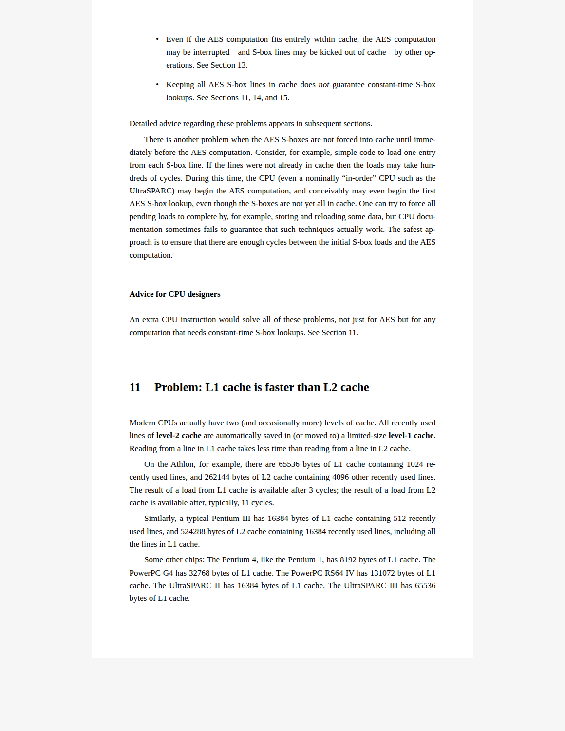Even if the AES computation fits entirely within cache, the AES computation may be interrupted—and S-box lines may be kicked out of cache—by other operations. See Section 13.
Keeping all AES S-box lines in cache does not guarantee constant-time S-box lookups. See Sections 11, 14, and 15.
Detailed advice regarding these problems appears in subsequent sections.
There is another problem when the AES S-boxes are not forced into cache until immediately before the AES computation. Consider, for example, simple code to load one entry from each S-box line. If the lines were not already in cache then the loads may take hundreds of cycles. During this time, the CPU (even a nominally “in-order” CPU such as the UltraSPARC) may begin the AES computation, and conceivably may even begin the first AES S-box lookup, even though the S-boxes are not yet all in cache. One can try to force all pending loads to complete by, for example, storing and reloading some data, but CPU documentation sometimes fails to guarantee that such techniques actually work. The safest approach is to ensure that there are enough cycles between the initial S-box loads and the AES computation.
Advice for CPU designers
An extra CPU instruction would solve all of these problems, not just for AES but for any computation that needs constant-time S-box lookups. See Section 11.
11 Problem: L1 cache is faster than L2 cache
Modern CPUs actually have two (and occasionally more) levels of cache. All recently used lines of level-2 cache are automatically saved in (or moved to) a limited-size level-1 cache. Reading from a line in L1 cache takes less time than reading from a line in L2 cache.
On the Athlon, for example, there are 65536 bytes of L1 cache containing 1024 recently used lines, and 262144 bytes of L2 cache containing 4096 other recently used lines. The result of a load from L1 cache is available after 3 cycles; the result of a load from L2 cache is available after, typically, 11 cycles.
Similarly, a typical Pentium III has 16384 bytes of L1 cache containing 512 recently used lines, and 524288 bytes of L2 cache containing 16384 recently used lines, including all the lines in L1 cache.
Some other chips: The Pentium 4, like the Pentium 1, has 8192 bytes of L1 cache. The PowerPC G4 has 32768 bytes of L1 cache. The PowerPC RS64 IV has 131072 bytes of L1 cache. The UltraSPARC II has 16384 bytes of L1 cache. The UltraSPARC III has 65536 bytes of L1 cache.